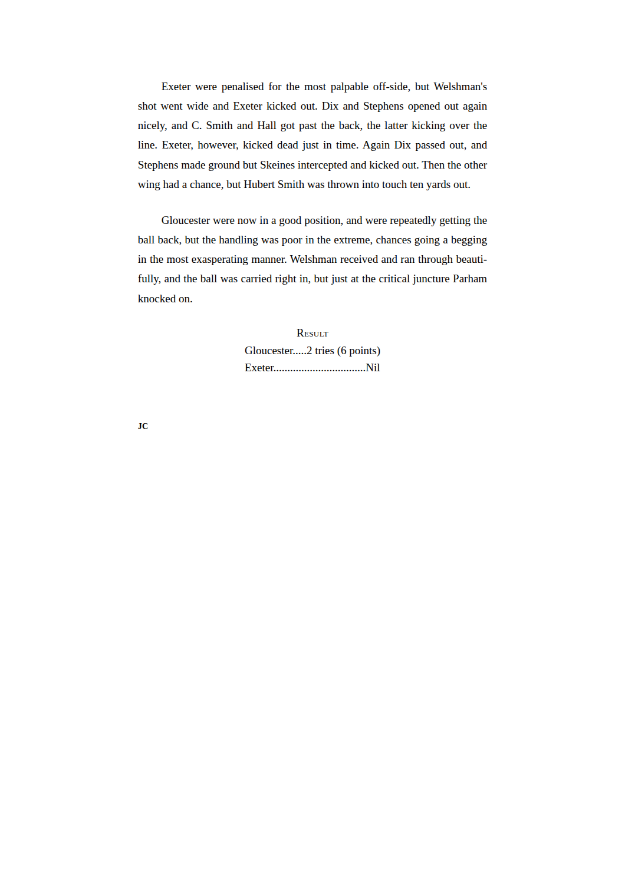Exeter were penalised for the most palpable off-side, but Welshman's shot went wide and Exeter kicked out. Dix and Stephens opened out again nicely, and C. Smith and Hall got past the back, the latter kicking over the line. Exeter, however, kicked dead just in time. Again Dix passed out, and Stephens made ground but Skeines intercepted and kicked out. Then the other wing had a chance, but Hubert Smith was thrown into touch ten yards out.
Gloucester were now in a good position, and were repeatedly getting the ball back, but the handling was poor in the extreme, chances going a begging in the most exasperating manner. Welshman received and ran through beautifully, and the ball was carried right in, but just at the critical juncture Parham knocked on.
Result
Gloucester.....2 tries (6 points)
Exeter.................................Nil
JC